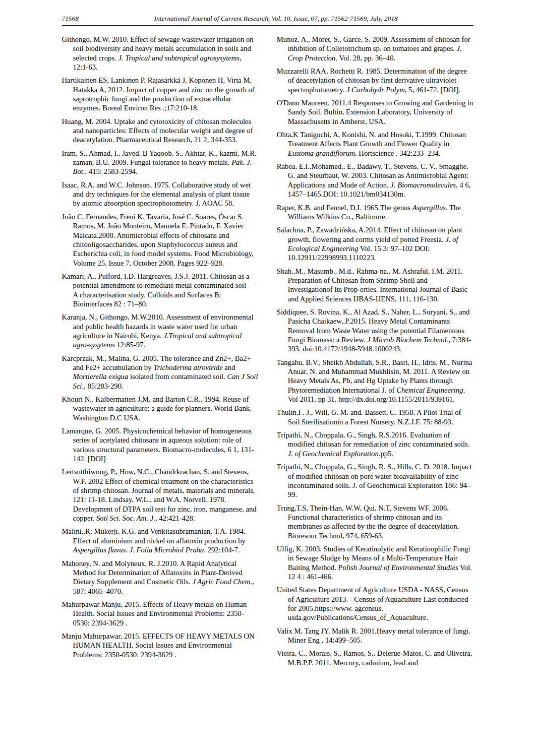71568 International Journal of Current Research, Vol. 10, Issue, 07, pp. 71562-71569, July, 2018
Githongo, M.W. 2010. Effect of sewage wastewater irrigation on soil biodiversity and heavy metals accumulation in soils and selected crops. J. Tropical and subtropical agrosysytems, 12:1-63.
Hartikainen ES, Lankinen P, Rajasärkkä J, Koponen H, Virta M, Hatakka A, 2012. Impact of copper and zinc on the growth of saprotrophic fungi and the production of extracellular enzymes. Boreal Environ Res .;17:210-18.
Huang, M. 2004. Uptake and cytotoxicity of chitosan molecules and nanoparticles: Effects of molecular weight and degree of deacetylation. Pharmaceutical Research, 21 2, 344-353.
Iram, S., Ahmad, I., Javed, B Yaqoob, S., Akhtar, K., kazmi, M.R. zaman, B.U. 2009. Fungal tolerance to heavy metals. Pak. J. Bot., 415: 2583-2594.
Isaac, R.A. and W.C. Johnson. 1975. Collaborative study of wet and dry techniques for the elemental analysis of plant tissue by atomic absorption spectrophotometry. J. AOAC 58.
João C. Fernandes, Freni K. Tavaria, José C. Soares, Óscar S. Ramos, M. João Monteiro, Manuela E. Pintado, F. Xavier Malcata.2008. Antimicrobial effects of chitosans and chitooligosaccharides, upon Staphylococcus aureus and Escherichia coli, in food model systems. Food Microbiology, Volume 25, Issue 7, October 2008, Pages 922–928.
Kamari, A., Pulford, I.D. Hargreaves, J.S.J. 2011. Chitosan as a potential amendment to remediate metal contaminated soil — A characterisation study. Colloids and Surfaces B: Biointerfaces 82 : 71–80.
Karanja, N., Githongo, M.W.2010. Assessment of environmental and public health hazards in waste water used for urban agriculture in Nairobi, Kenya. J.Tropical and subtropical agro-sysytems 12:85-97.
Karcprzak, M., Malina, G. 2005. The tolerance and Zn2+, Ba2+ and Fe2+ accumulation by Trichoderma atroviride and Mortierella exigua isolated from contaminated soil. Can J Soil Sci., 85:283-290.
Khouri N., Kalbermatten J.M. and Barton C.R., 1994. Reuse of wastewater in agriculture: a guide for planners. World Bank, Washington D.C USA.
Lamarque, G. 2005. Physicochemical behavior of homogeneous series of acetylated chitosans in aqueous solution: role of various structural parameters. Biomacro-molecules, 6 1, 131-142. [DOI]
Lertsutthiwong, P., How, N.C., Chandrkrachan, S. and Stevens, W.F. 2002 Effect of chemical treatment on the characteristics of shrimp chitosan. Journal of metals, materials and minerals, 121: 11-18. Lindsay, W.L., and W.A. Norvell. 1978. Development of DTPA soil test for zinc, iron, manganese, and copper. Soil Sci. Soc. Am. J., 42:421-428.
Malini,.R; Mukerji, K.G. and Venkitasubramanian, T.A. 1984. Effect of aluminium and nickel on aflatoxin production by Aspergillus flavus. J. Folia Microbiol Praha. 292:104-7.
Mahoney, N. and Molyneux, R. J.2010. A Rapid Analytical Method for Determination of Aflatoxins in Plant-Derived Dietary Supplement and Cosmetic Oils. J Agric Food Chem., 587: 4065–4070.
Mahurpawar Manju, 2015. Effects of Heavy metals on Human Health. Social Issues and Environmental Problems: 2350-0530: 2394-3629 .
Manju Mahurpawar, 2015. EFFECTS OF HEAVY METALS ON HUMAN HEALTH. Social Issues and Environmental Problems: 2350-0530: 2394-3629 .
Munoz, A., Moret, S., Garce, S. 2009. Assessment of chitosan for inhibition of Colletotrichum sp. on tomatoes and grapes. J. Crop Protection. Vol. 28, pp. 36–40.
Muzzarelli RAA, Rochetti R. 1985. Determination of the degree of deacetylation of chitosan by first derivative ultraviolet spectrophotometry. J Carbohydr Polym, 5, 461-72. [DOI].
O'Danu Maureen. 2011.4 Responses to Growing and Gardening in Sandy Soil. Bultin, Extension Laboratory, University of Massachusetts in Amherst, USA.
Ohta,K Taniguchi, A, Konishi, N. and Hosoki, T.1999. Chitosan Treatment Affects Plant Growth and Flower Quality in Eustoma grandiflorum. Hortscience , 342:233–234.
Rabea, E.I.,Mohamed., E., Badawy, T., Stevens, C. V., Smagghe, G. and Steurbaut, W. 2003. Chitosan as Antimicrobial Agent: Applications and Mode of Action. J. Biomacromolecules, 4 6, 1457–1465.DOI: 10.1021/bm034130m.
Raper, K.B. and Fennel, D.I. 1965.The genus Aspergillus. The Williams Wilkins Co., Baltimore.
Salachna, P., Zawadzińska, A.2014. Effect of chitosan on plant growth, flowering and corms yield of potted Freesia. J. of Ecological Engineering Vol. 15 3: 97–102 DOI: 10.12911/22998993.1110223.
Shah.,M., Masumb., M.d., Rahma-na., M. Ashraful, I.M. 2011. Preparation of Chitosan from Shrimp Shell and Investigationof Its Prop-erties. International Journal of Basic and Applied Sciences IJBAS-IJENS, 111, 116-130.
Siddiquee, S. Rovina, K., Al Azad, S., Naher, L., Suryani, S., and Pasicha Chaikaew,.P.2015. Heavy Metal Contaminants Removal from Waste Water using the potential Filamentous Fungi Biomass: a Review. J Microb Biochem Technol., 7:384-393. doi:10.4172/1948-5948.1000243.
Tangahu, B.V., Sheikh Abdullah, S.R., Basri, H., Idris, M., Nurina Anuar, N. and Muhammad Mukhlisin, M. 2011. A Review on Heavy Metals As, Pb, and Hg Uptake by Plants through Phytoremediation International J. of Chemical Engineering. Vol 2011, pp 31. http://dx.doi.org/10.1155/2011/939161.
Thulin,I . J., Will, G. M. and. Bassett, C. 1958. A Pilot Trial of Soil Sterilisationin a Forest Nursery. N.Z.J.F. 75: 88-93.
Tripathi, N., Choppala, G., Singh, R.S.2016. Evaluation of modified chitosan for remediation of zinc contaminated soils. J. of Geochemical Exploration.pp5.
Tripathi, N., Choppala, G., Singh, R. S., Hills, C. D. 2018. Impact of modified chitosan on pore water bioavailability of zinc incontaminated soils. J. of Geochemical Exploration 186: 94–99.
Trung,T.S, Thein-Han, W.W, Qui, N.T, Stevens WF. 2006. Functional characteristics of shrimp chitosan and its membranes as affected by the the degree of deacetylation. Bioresour Technol, 974, 659-63.
Ulfig, K. 2003. Studies of Keratinolytic and Keratinophilic Fungi in Sewage Sludge by Means of a Multi-Temperature Hair Baiting Method. Polish Journal of Environmental Studies Vol. 12 4 : 461-466.
United States Department of Agriculture USDA - NASS, Census of Agriculture 2013. - Census of Aquaculture Last conducted for 2005.https://www. agcensus. usda.gov/Publications/Census_of_Aquaculture.
Valix M, Tang JY, Malik R. 2001.Heavy metal tolerance of fungi. Miner Eng , 14:499–505.
Vieira, C., Morais, S., Ramos, S., Delerue-Matos, C. and Oliveira, M.B.P.P. 2011. Mercury, cadmium, lead and